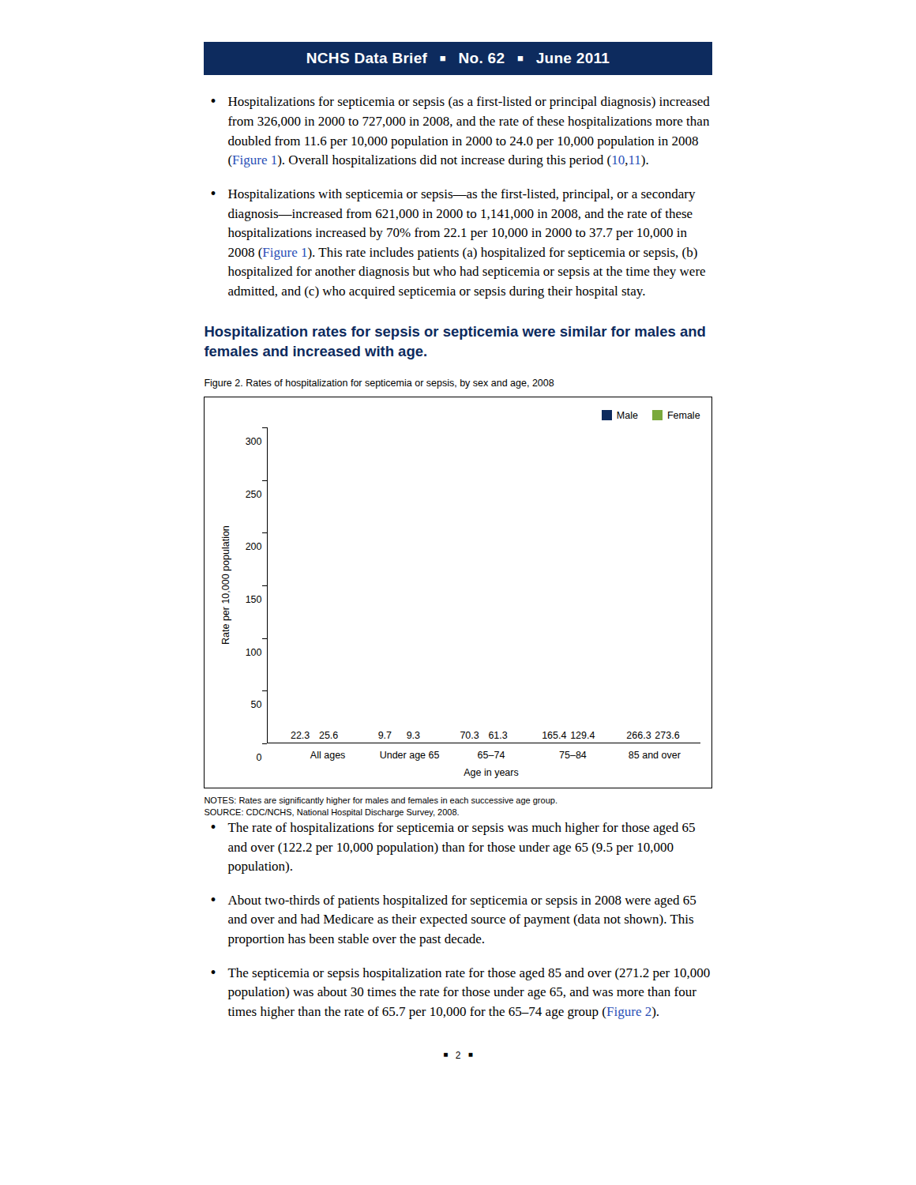NCHS Data Brief ■ No. 62 ■ June 2011
Hospitalizations for septicemia or sepsis (as a first-listed or principal diagnosis) increased from 326,000 in 2000 to 727,000 in 2008, and the rate of these hospitalizations more than doubled from 11.6 per 10,000 population in 2000 to 24.0 per 10,000 population in 2008 (Figure 1). Overall hospitalizations did not increase during this period (10,11).
Hospitalizations with septicemia or sepsis—as the first-listed, principal, or a secondary diagnosis—increased from 621,000 in 2000 to 1,141,000 in 2008, and the rate of these hospitalizations increased by 70% from 22.1 per 10,000 in 2000 to 37.7 per 10,000 in 2008 (Figure 1). This rate includes patients (a) hospitalized for septicemia or sepsis, (b) hospitalized for another diagnosis but who had septicemia or sepsis at the time they were admitted, and (c) who acquired septicemia or sepsis during their hospital stay.
Hospitalization rates for sepsis or septicemia were similar for males and females and increased with age.
Figure 2. Rates of hospitalization for septicemia or sepsis, by sex and age, 2008
Male
Female
Rate per 10,000 population
300
250
200
150
100
50
0
22.3
25.6
9.7
9.3
70.3
61.3
165.4
129.4
266.3
273.6
All ages
Under age 65
65–74
75–84
85 and over
Age in years
NOTES: Rates are significantly higher for males and females in each successive age group.
SOURCE: CDC/NCHS, National Hospital Discharge Survey, 2008.
The rate of hospitalizations for septicemia or sepsis was much higher for those aged 65 and over (122.2 per 10,000 population) than for those under age 65 (9.5 per 10,000 population).
About two-thirds of patients hospitalized for septicemia or sepsis in 2008 were aged 65 and over and had Medicare as their expected source of payment (data not shown). This proportion has been stable over the past decade.
The septicemia or sepsis hospitalization rate for those aged 85 and over (271.2 per 10,000 population) was about 30 times the rate for those under age 65, and was more than four times higher than the rate of 65.7 per 10,000 for the 65–74 age group (Figure 2).
■ 2 ■